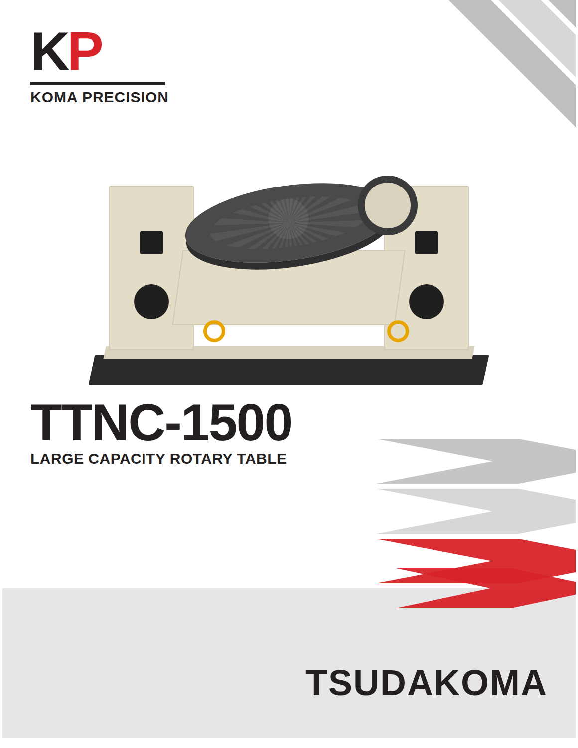KP
Koma Precision
TTNC-1500
Large Capacity Rotary Table
Tsudakoma